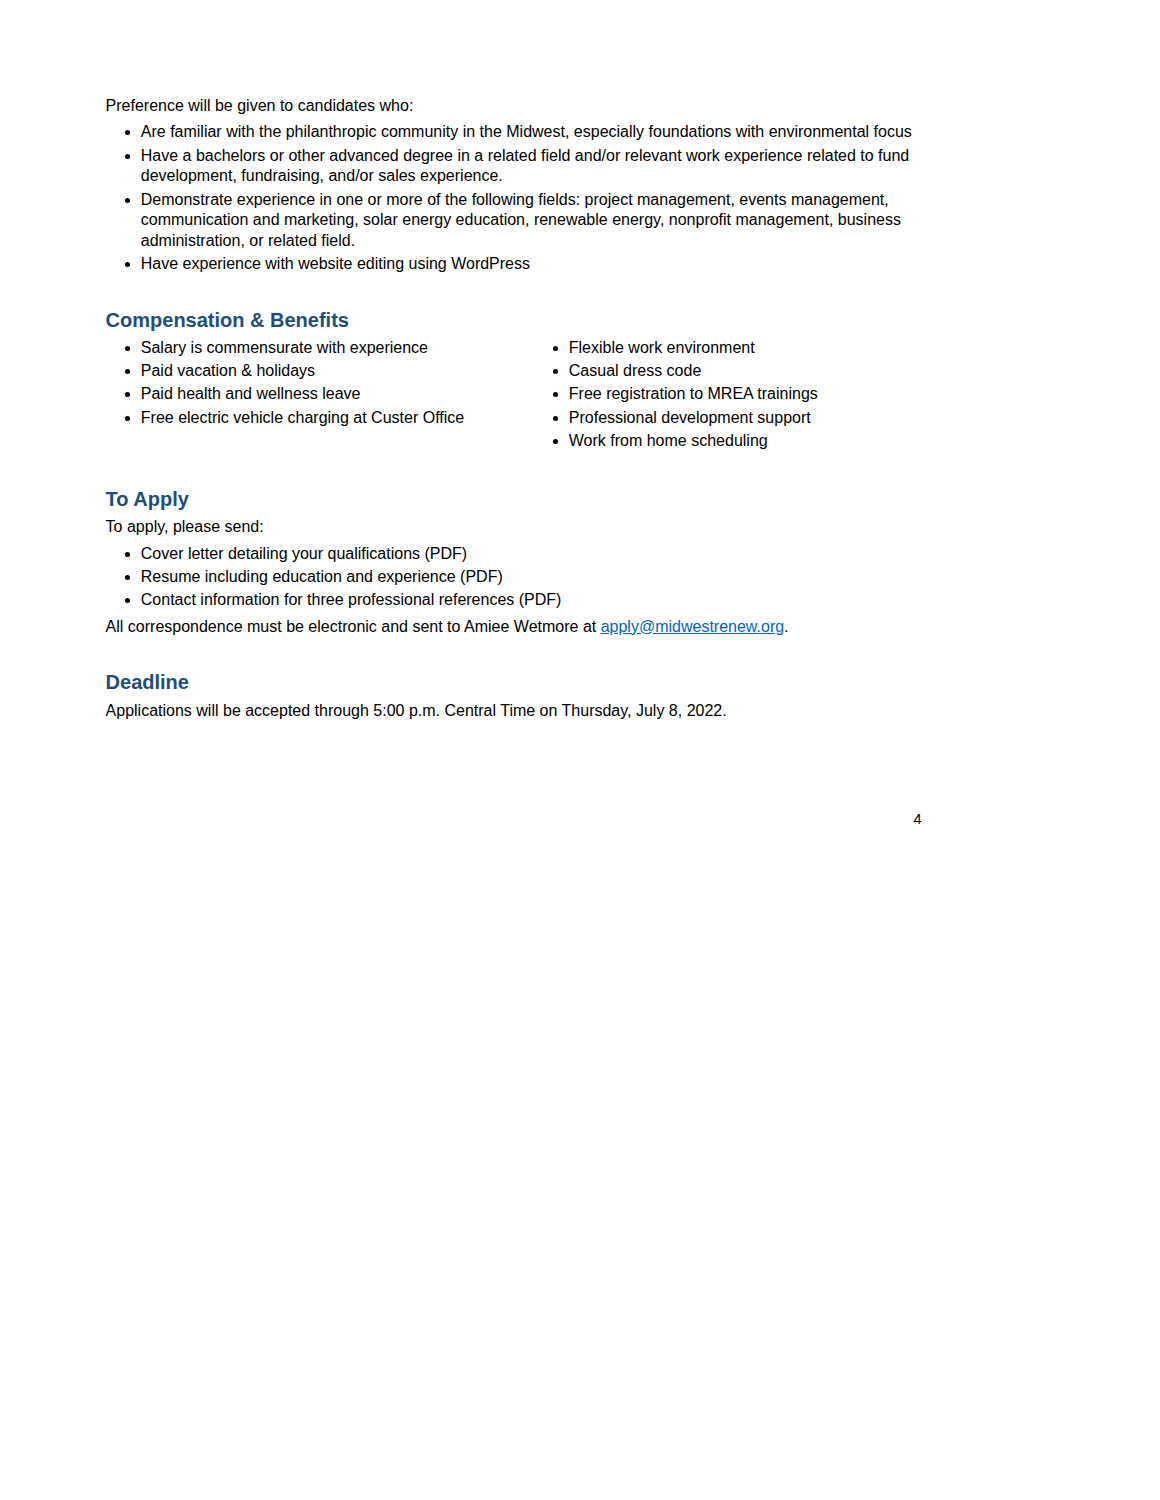Preference will be given to candidates who:
Are familiar with the philanthropic community in the Midwest, especially foundations with environmental focus
Have a bachelors or other advanced degree in a related field and/or relevant work experience related to fund development, fundraising, and/or sales experience.
Demonstrate experience in one or more of the following fields: project management, events management, communication and marketing, solar energy education, renewable energy, nonprofit management, business administration, or related field.
Have experience with website editing using WordPress
Compensation & Benefits
Salary is commensurate with experience
Paid vacation & holidays
Paid health and wellness leave
Free electric vehicle charging at Custer Office
Flexible work environment
Casual dress code
Free registration to MREA trainings
Professional development support
Work from home scheduling
To Apply
To apply, please send:
Cover letter detailing your qualifications (PDF)
Resume including education and experience (PDF)
Contact information for three professional references (PDF)
All correspondence must be electronic and sent to Amiee Wetmore at apply@midwestrenew.org.
Deadline
Applications will be accepted through 5:00 p.m. Central Time on Thursday, July 8, 2022.
4